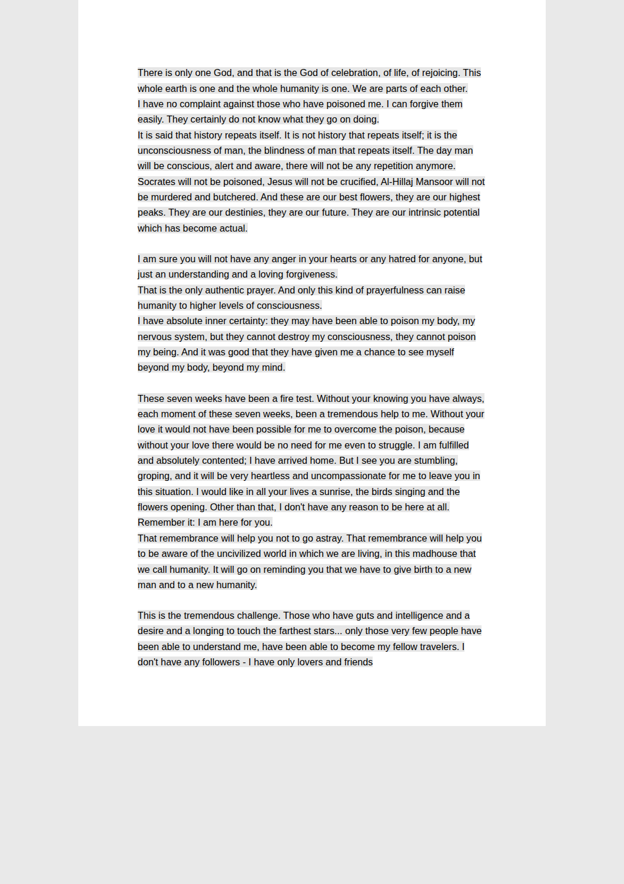There is only one God, and that is the God of celebration, of life, of rejoicing. This whole earth is one and the whole humanity is one. We are parts of each other.
I have no complaint against those who have poisoned me. I can forgive them easily. They certainly do not know what they go on doing.
It is said that history repeats itself. It is not history that repeats itself; it is the unconsciousness of man, the blindness of man that repeats itself. The day man will be conscious, alert and aware, there will not be any repetition anymore. Socrates will not be poisoned, Jesus will not be crucified, Al-Hillaj Mansoor will not be murdered and butchered. And these are our best flowers, they are our highest peaks. They are our destinies, they are our future. They are our intrinsic potential which has become actual.
I am sure you will not have any anger in your hearts or any hatred for anyone, but just an understanding and a loving forgiveness.
That is the only authentic prayer. And only this kind of prayerfulness can raise humanity to higher levels of consciousness.
I have absolute inner certainty: they may have been able to poison my body, my nervous system, but they cannot destroy my consciousness, they cannot poison my being. And it was good that they have given me a chance to see myself beyond my body, beyond my mind.
These seven weeks have been a fire test. Without your knowing you have always, each moment of these seven weeks, been a tremendous help to me. Without your love it would not have been possible for me to overcome the poison, because without your love there would be no need for me even to struggle. I am fulfilled and absolutely contented; I have arrived home. But I see you are stumbling, groping, and it will be very heartless and uncompassionate for me to leave you in this situation. I would like in all your lives a sunrise, the birds singing and the flowers opening. Other than that, I don't have any reason to be here at all.
Remember it: I am here for you.
That remembrance will help you not to go astray. That remembrance will help you to be aware of the uncivilized world in which we are living, in this madhouse that we call humanity. It will go on reminding you that we have to give birth to a new man and to a new humanity.
This is the tremendous challenge. Those who have guts and intelligence and a desire and a longing to touch the farthest stars... only those very few people have been able to understand me, have been able to become my fellow travelers. I don't have any followers - I have only lovers and friends